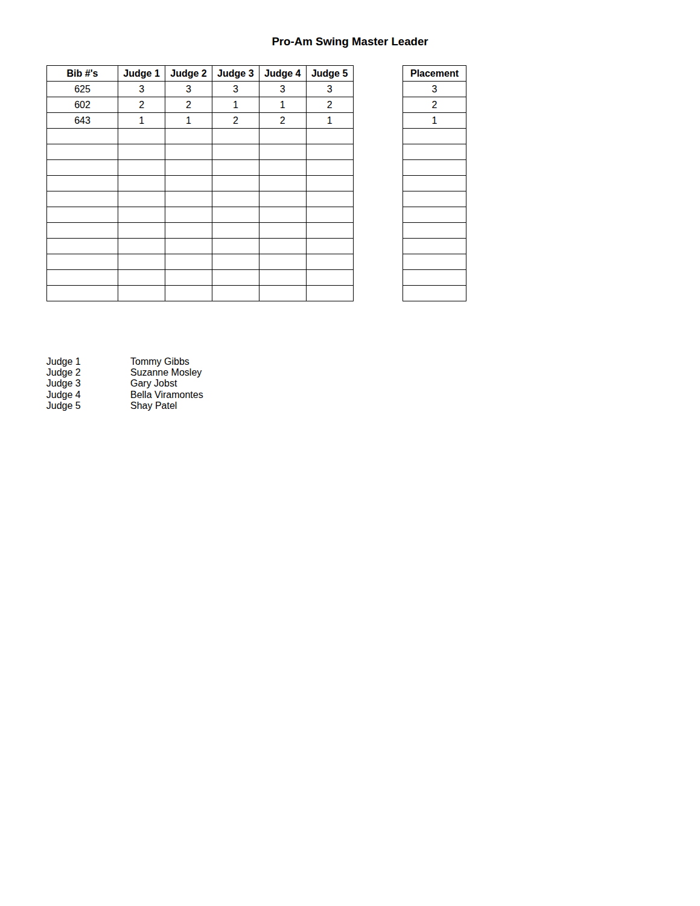Pro-Am Swing Master Leader
| Bib #'s | Judge 1 | Judge 2 | Judge 3 | Judge 4 | Judge 5 |
| --- | --- | --- | --- | --- | --- |
| 625 | 3 | 3 | 3 | 3 | 3 |
| 602 | 2 | 2 | 1 | 1 | 2 |
| 643 | 1 | 1 | 2 | 2 | 1 |
| Placement |
| --- |
| 3 |
| 2 |
| 1 |
| Judge 1 | Tommy Gibbs |
| Judge 2 | Suzanne Mosley |
| Judge 3 | Gary Jobst |
| Judge 4 | Bella Viramontes |
| Judge 5 | Shay Patel |